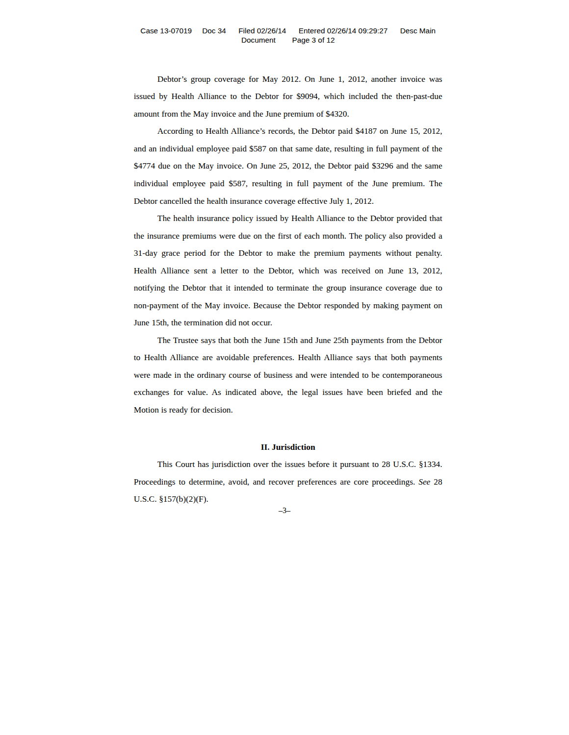Case 13-07019 Doc 34 Filed 02/26/14 Entered 02/26/14 09:29:27 Desc Main Document Page 3 of 12
Debtor’s group coverage for May 2012. On June 1, 2012, another invoice was issued by Health Alliance to the Debtor for $9094, which included the then-past-due amount from the May invoice and the June premium of $4320.
According to Health Alliance’s records, the Debtor paid $4187 on June 15, 2012, and an individual employee paid $587 on that same date, resulting in full payment of the $4774 due on the May invoice. On June 25, 2012, the Debtor paid $3296 and the same individual employee paid $587, resulting in full payment of the June premium. The Debtor cancelled the health insurance coverage effective July 1, 2012.
The health insurance policy issued by Health Alliance to the Debtor provided that the insurance premiums were due on the first of each month. The policy also provided a 31-day grace period for the Debtor to make the premium payments without penalty. Health Alliance sent a letter to the Debtor, which was received on June 13, 2012, notifying the Debtor that it intended to terminate the group insurance coverage due to non-payment of the May invoice. Because the Debtor responded by making payment on June 15th, the termination did not occur.
The Trustee says that both the June 15th and June 25th payments from the Debtor to Health Alliance are avoidable preferences. Health Alliance says that both payments were made in the ordinary course of business and were intended to be contemporaneous exchanges for value. As indicated above, the legal issues have been briefed and the Motion is ready for decision.
II. Jurisdiction
This Court has jurisdiction over the issues before it pursuant to 28 U.S.C. §1334. Proceedings to determine, avoid, and recover preferences are core proceedings. See 28 U.S.C. §157(b)(2)(F).
–3–